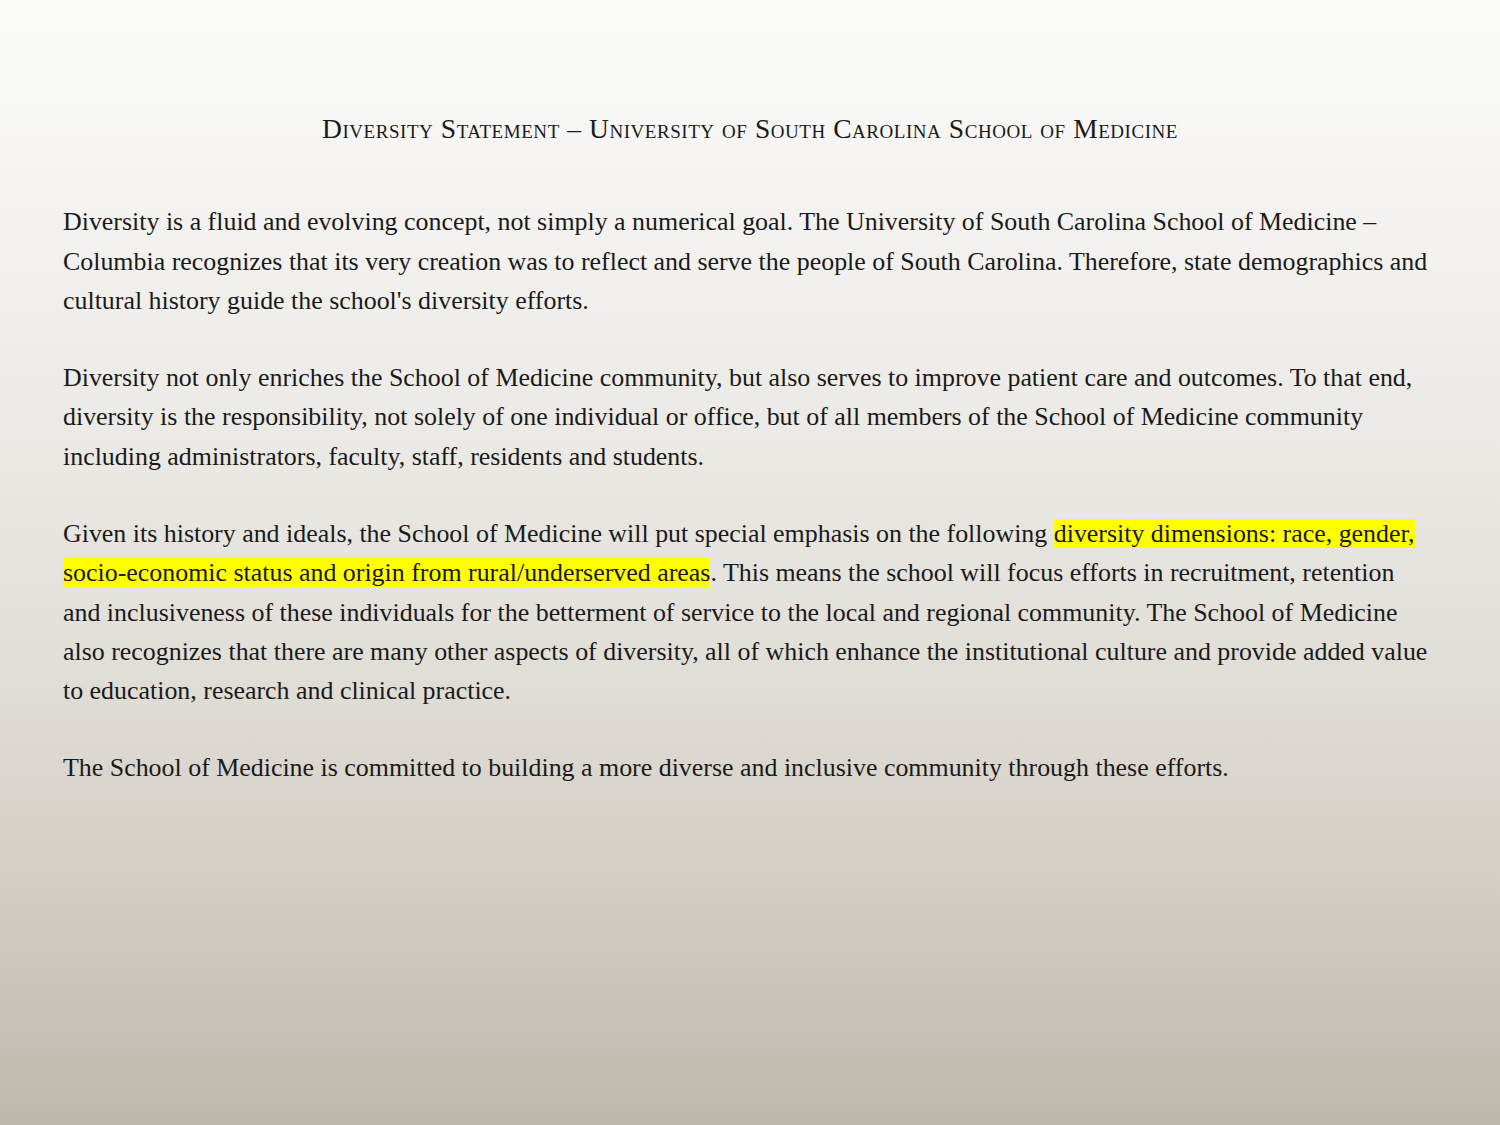Diversity Statement – University of South Carolina School of Medicine
Diversity is a fluid and evolving concept, not simply a numerical goal. The University of South Carolina School of Medicine – Columbia recognizes that its very creation was to reflect and serve the people of South Carolina. Therefore, state demographics and cultural history guide the school's diversity efforts.
Diversity not only enriches the School of Medicine community, but also serves to improve patient care and outcomes. To that end, diversity is the responsibility, not solely of one individual or office, but of all members of the School of Medicine community including administrators, faculty, staff, residents and students.
Given its history and ideals, the School of Medicine will put special emphasis on the following diversity dimensions: race, gender, socio-economic status and origin from rural/underserved areas. This means the school will focus efforts in recruitment, retention and inclusiveness of these individuals for the betterment of service to the local and regional community. The School of Medicine also recognizes that there are many other aspects of diversity, all of which enhance the institutional culture and provide added value to education, research and clinical practice.
The School of Medicine is committed to building a more diverse and inclusive community through these efforts.